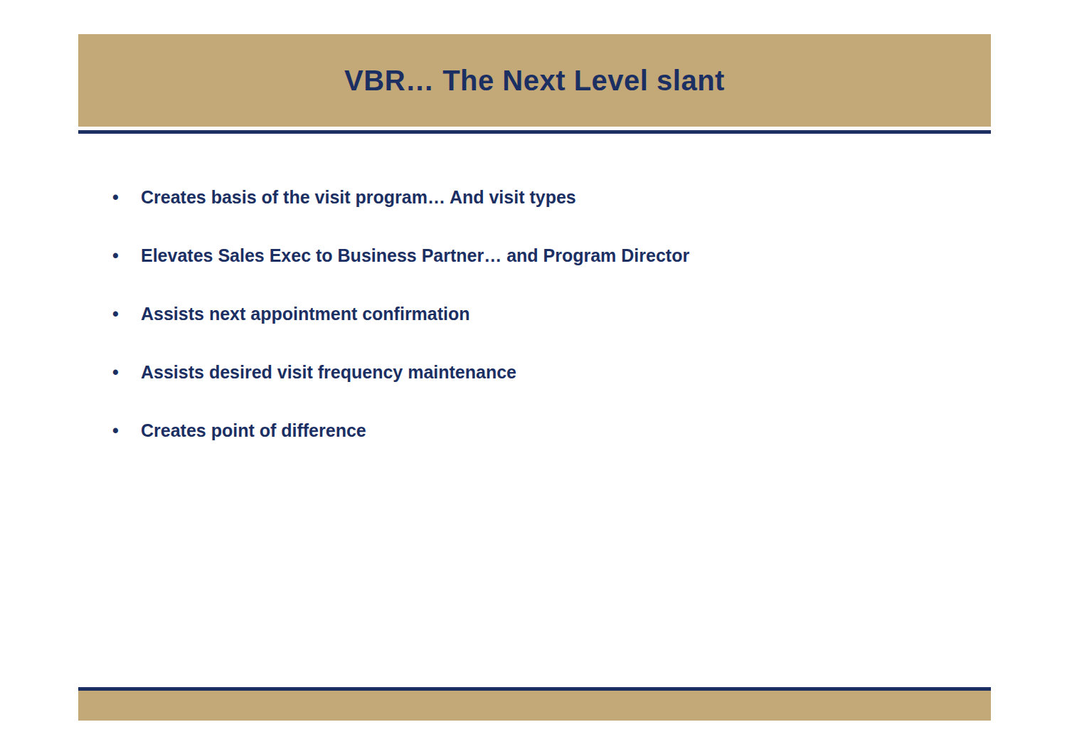VBR… The Next Level slant
Creates basis of the visit program… And visit types
Elevates Sales Exec to Business Partner… and Program Director
Assists next appointment confirmation
Assists desired visit frequency maintenance
Creates point of difference